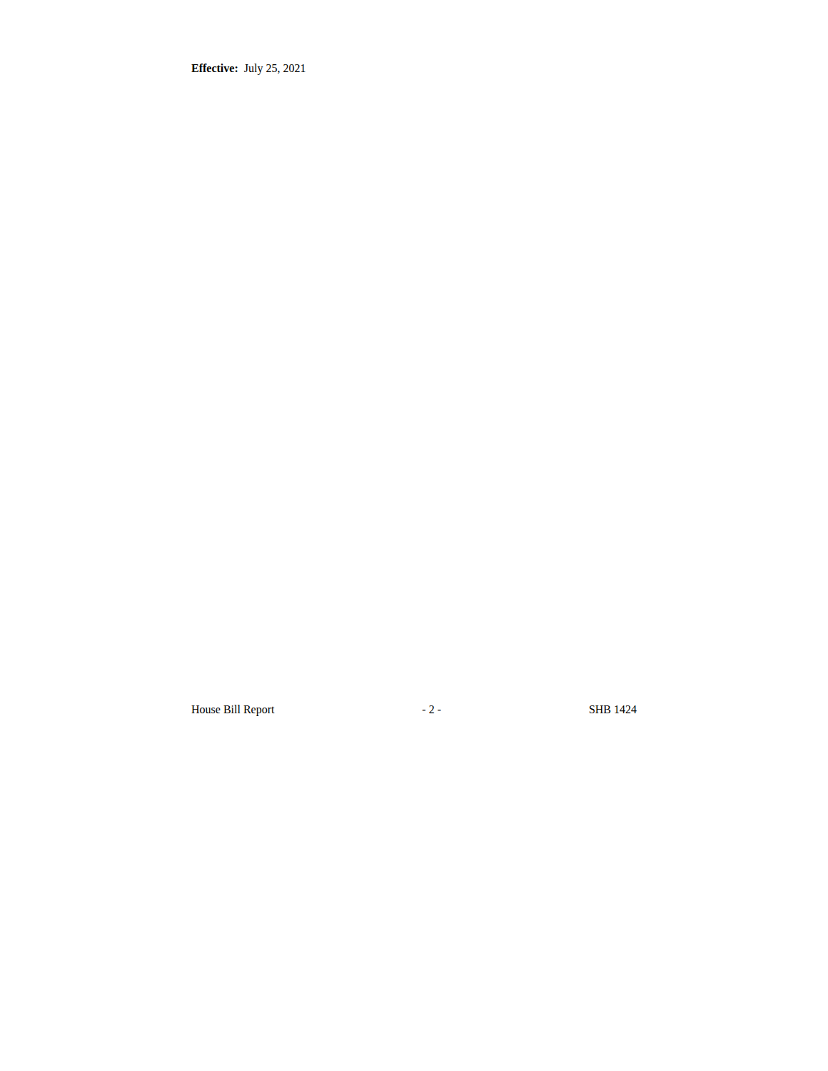Effective: July 25, 2021
House Bill Report - 2 - SHB 1424